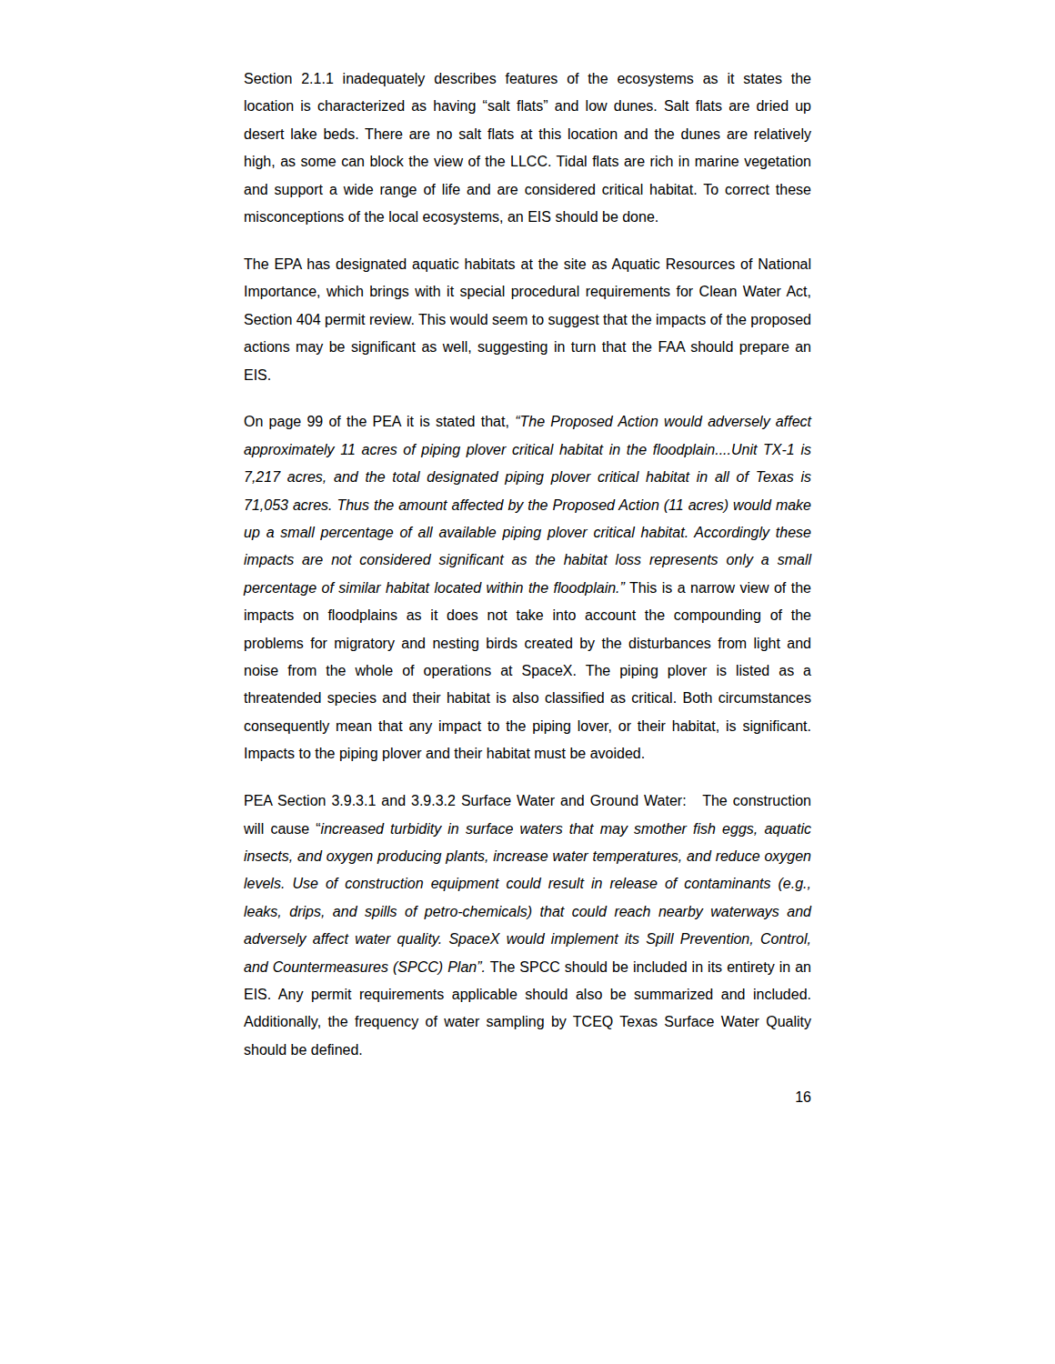Section 2.1.1 inadequately describes features of the ecosystems as it states the location is characterized as having “salt flats” and low dunes. Salt flats are dried up desert lake beds. There are no salt flats at this location and the dunes are relatively high, as some can block the view of the LLCC. Tidal flats are rich in marine vegetation and support a wide range of life and are considered critical habitat. To correct these misconceptions of the local ecosystems, an EIS should be done.
The EPA has designated aquatic habitats at the site as Aquatic Resources of National Importance, which brings with it special procedural requirements for Clean Water Act, Section 404 permit review. This would seem to suggest that the impacts of the proposed actions may be significant as well, suggesting in turn that the FAA should prepare an EIS.
On page 99 of the PEA it is stated that, “The Proposed Action would adversely affect approximately 11 acres of piping plover critical habitat in the floodplain....Unit TX-1 is 7,217 acres, and the total designated piping plover critical habitat in all of Texas is 71,053 acres. Thus the amount affected by the Proposed Action (11 acres) would make up a small percentage of all available piping plover critical habitat. Accordingly these impacts are not considered significant as the habitat loss represents only a small percentage of similar habitat located within the floodplain.” This is a narrow view of the impacts on floodplains as it does not take into account the compounding of the problems for migratory and nesting birds created by the disturbances from light and noise from the whole of operations at SpaceX. The piping plover is listed as a threatended species and their habitat is also classified as critical. Both circumstances consequently mean that any impact to the piping lover, or their habitat, is significant. Impacts to the piping plover and their habitat must be avoided.
PEA Section 3.9.3.1 and 3.9.3.2 Surface Water and Ground Water: The construction will cause “increased turbidity in surface waters that may smother fish eggs, aquatic insects, and oxygen producing plants, increase water temperatures, and reduce oxygen levels. Use of construction equipment could result in release of contaminants (e.g., leaks, drips, and spills of petro-chemicals) that could reach nearby waterways and adversely affect water quality. SpaceX would implement its Spill Prevention, Control, and Countermeasures (SPCC) Plan”. The SPCC should be included in its entirety in an EIS. Any permit requirements applicable should also be summarized and included. Additionally, the frequency of water sampling by TCEQ Texas Surface Water Quality should be defined.
16